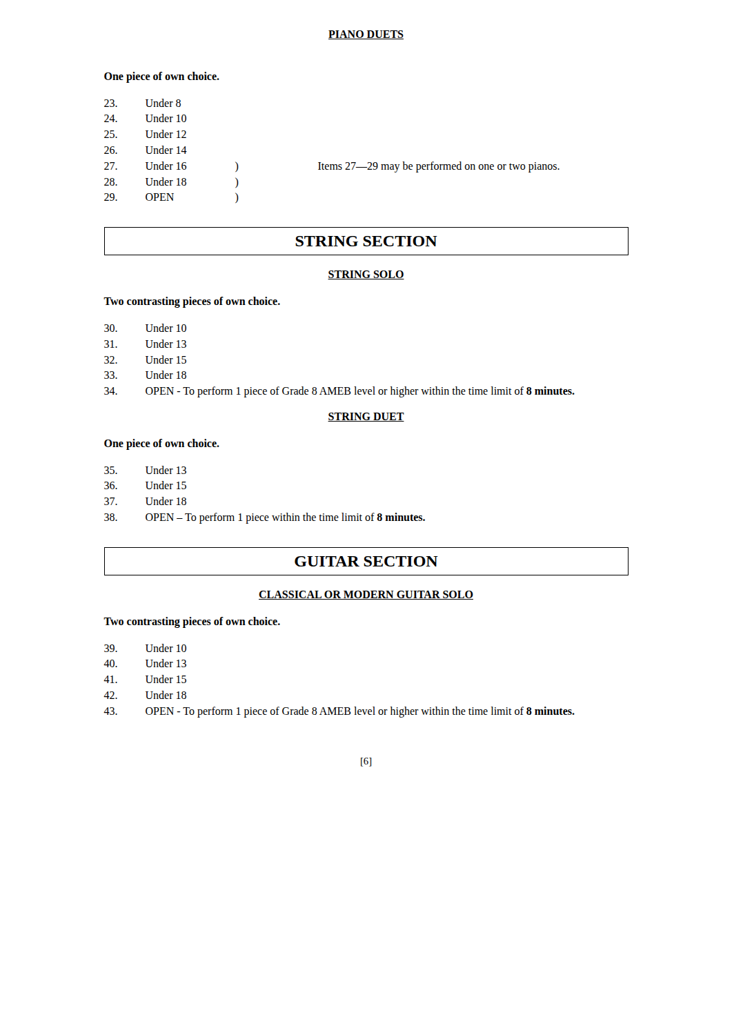PIANO DUETS
One piece of own choice.
| 23. | Under 8 | | |
| 24. | Under 10 | | |
| 25. | Under 12 | | |
| 26. | Under 14 | | |
| 27. | Under 16 | ) | Items 27—29 may be performed on one or two pianos. |
| 28. | Under 18 | ) | |
| 29. | OPEN | ) | |
STRING SECTION
STRING SOLO
Two contrasting pieces of own choice.
| 30. | Under 10 |
| 31. | Under 13 |
| 32. | Under 15 |
| 33. | Under 18 |
| 34. | OPEN - To perform 1 piece of Grade 8 AMEB level or higher within the time limit of 8 minutes. |
STRING DUET
One piece of own choice.
| 35. | Under 13 |
| 36. | Under 15 |
| 37. | Under 18 |
| 38. | OPEN – To perform 1 piece within the time limit of 8 minutes. |
GUITAR SECTION
CLASSICAL OR MODERN GUITAR SOLO
Two contrasting pieces of own choice.
| 39. | Under 10 |
| 40. | Under 13 |
| 41. | Under 15 |
| 42. | Under 18 |
| 43. | OPEN - To perform 1 piece of Grade 8 AMEB level or higher within the time limit of 8 minutes. |
[6]